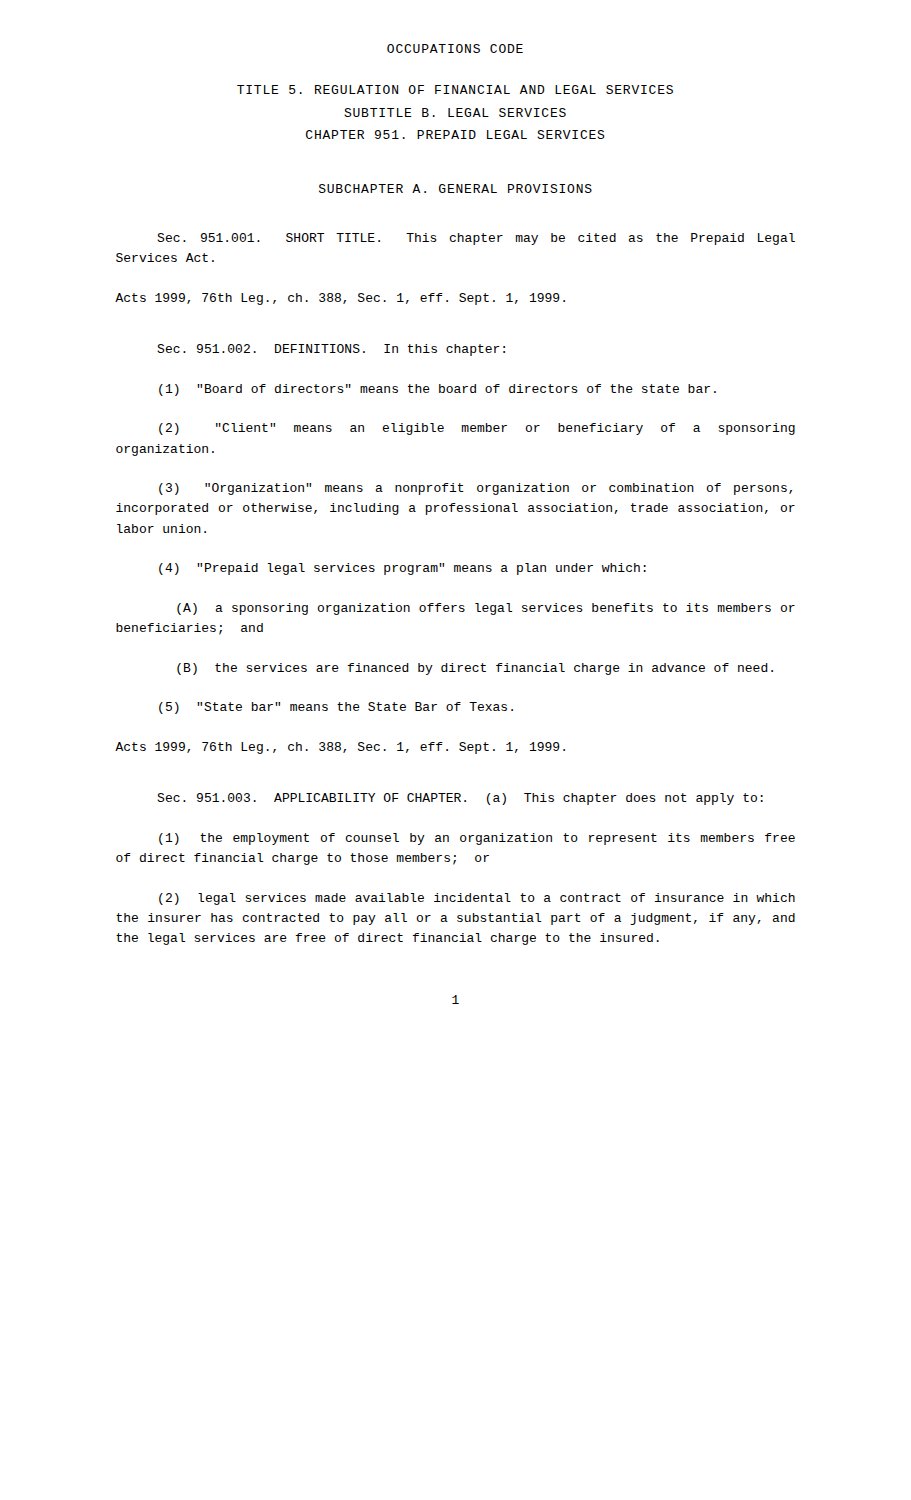OCCUPATIONS CODE
TITLE 5. REGULATION OF FINANCIAL AND LEGAL SERVICES
SUBTITLE B. LEGAL SERVICES
CHAPTER 951. PREPAID LEGAL SERVICES
SUBCHAPTER A. GENERAL PROVISIONS
Sec. 951.001. SHORT TITLE. This chapter may be cited as the Prepaid Legal Services Act.
Acts 1999, 76th Leg., ch. 388, Sec. 1, eff. Sept. 1, 1999.
Sec. 951.002. DEFINITIONS. In this chapter:
(1) "Board of directors" means the board of directors of the state bar.
(2) "Client" means an eligible member or beneficiary of a sponsoring organization.
(3) "Organization" means a nonprofit organization or combination of persons, incorporated or otherwise, including a professional association, trade association, or labor union.
(4) "Prepaid legal services program" means a plan under which:
(A) a sponsoring organization offers legal services benefits to its members or beneficiaries; and
(B) the services are financed by direct financial charge in advance of need.
(5) "State bar" means the State Bar of Texas.
Acts 1999, 76th Leg., ch. 388, Sec. 1, eff. Sept. 1, 1999.
Sec. 951.003. APPLICABILITY OF CHAPTER. (a) This chapter does not apply to:
(1) the employment of counsel by an organization to represent its members free of direct financial charge to those members; or
(2) legal services made available incidental to a contract of insurance in which the insurer has contracted to pay all or a substantial part of a judgment, if any, and the legal services are free of direct financial charge to the insured.
1